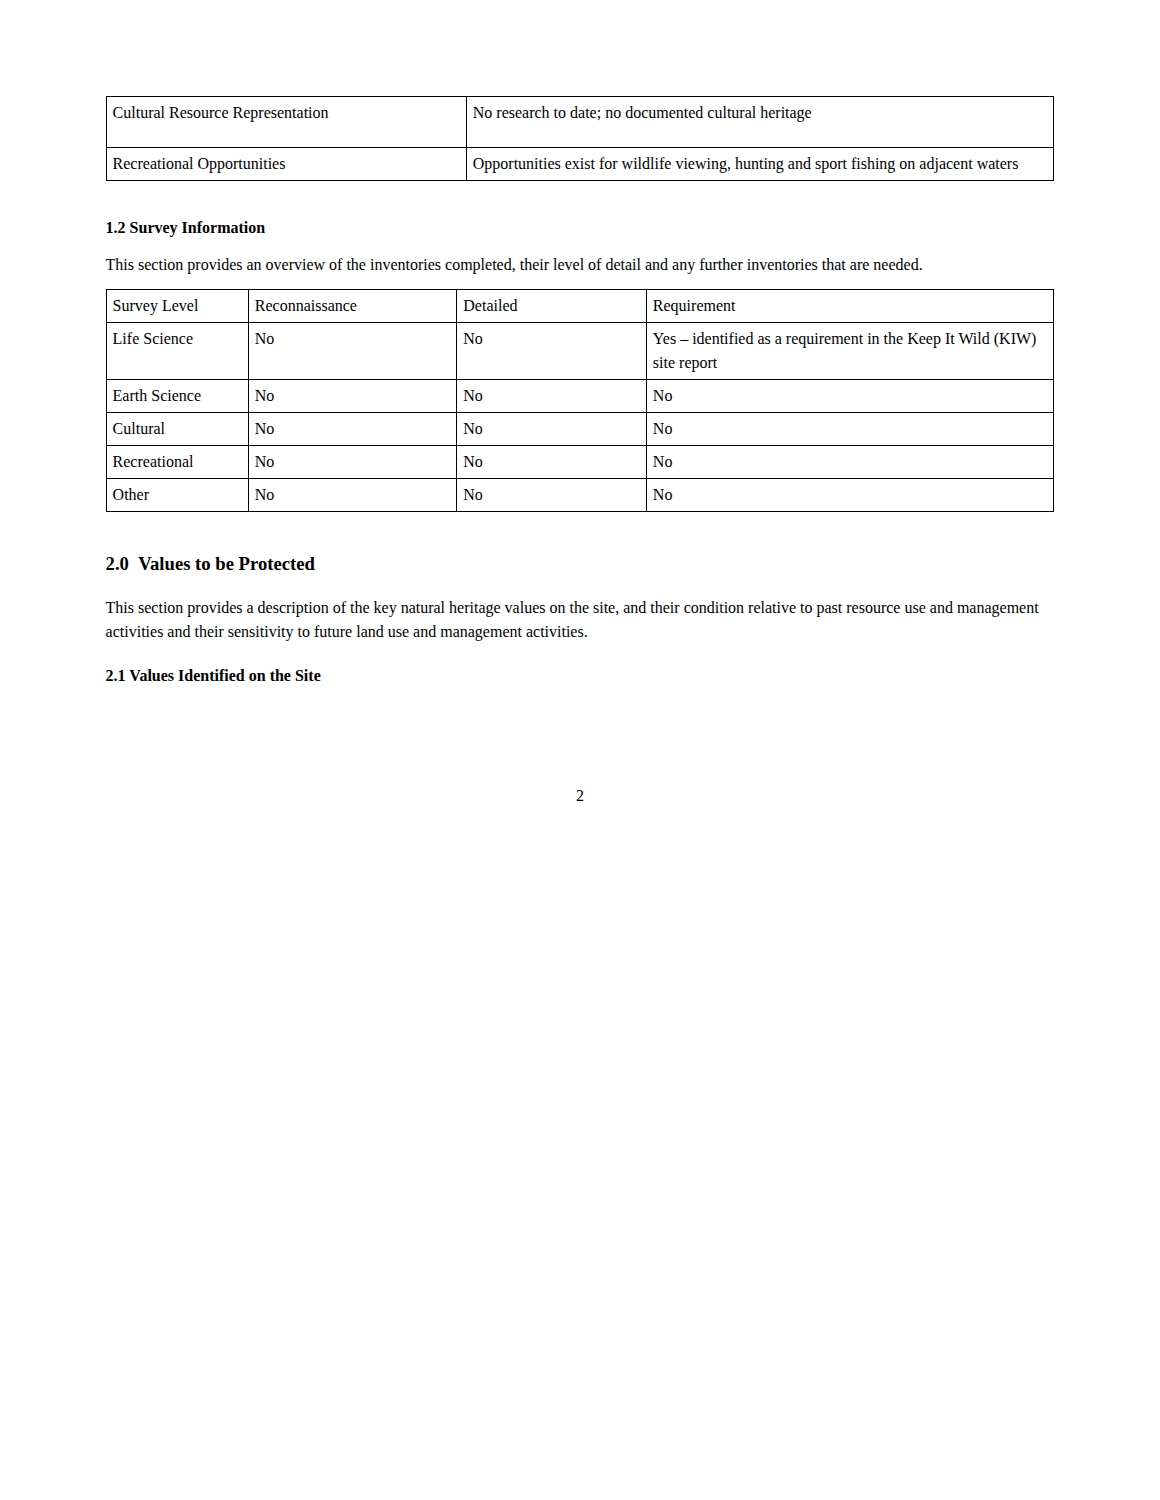| Cultural Resource Representation | No research to date; no documented cultural heritage |
| Recreational Opportunities | Opportunities exist for wildlife viewing, hunting and sport fishing on adjacent waters |
1.2 Survey Information
This section provides an overview of the inventories completed, their level of detail and any further inventories that are needed.
| Survey Level | Reconnaissance | Detailed | Requirement |
| Life Science | No | No | Yes – identified as a requirement in the Keep It Wild (KIW) site report |
| Earth Science | No | No | No |
| Cultural | No | No | No |
| Recreational | No | No | No |
| Other | No | No | No |
2.0 Values to be Protected
This section provides a description of the key natural heritage values on the site, and their condition relative to past resource use and management activities and their sensitivity to future land use and management activities.
2.1 Values Identified on the Site
2